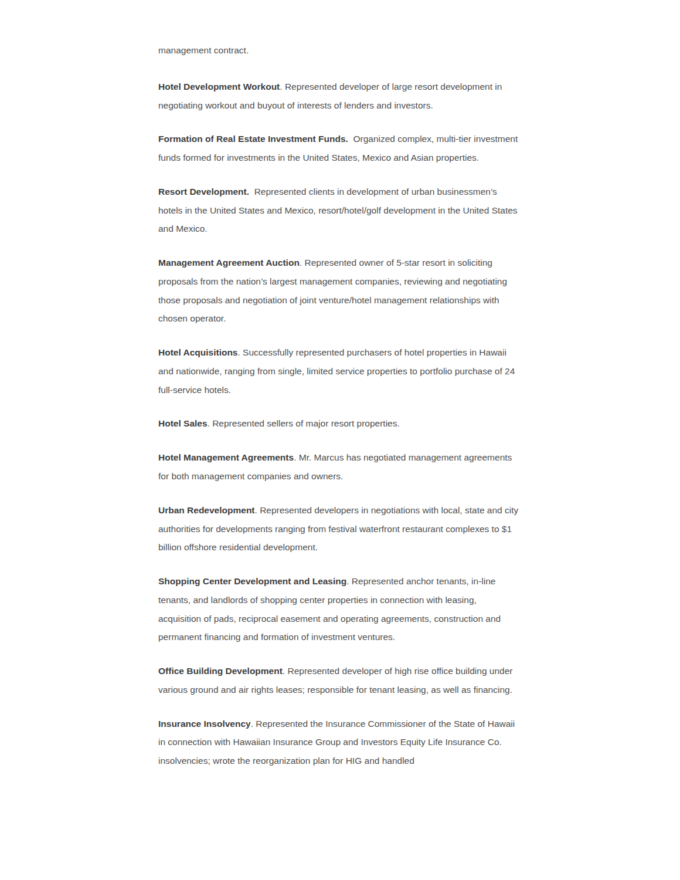management contract.
Hotel Development Workout. Represented developer of large resort development in negotiating workout and buyout of interests of lenders and investors.
Formation of Real Estate Investment Funds. Organized complex, multi-tier investment funds formed for investments in the United States, Mexico and Asian properties.
Resort Development. Represented clients in development of urban businessmen’s hotels in the United States and Mexico, resort/hotel/golf development in the United States and Mexico.
Management Agreement Auction. Represented owner of 5-star resort in soliciting proposals from the nation’s largest management companies, reviewing and negotiating those proposals and negotiation of joint venture/hotel management relationships with chosen operator.
Hotel Acquisitions. Successfully represented purchasers of hotel properties in Hawaii and nationwide, ranging from single, limited service properties to portfolio purchase of 24 full-service hotels.
Hotel Sales. Represented sellers of major resort properties.
Hotel Management Agreements. Mr. Marcus has negotiated management agreements for both management companies and owners.
Urban Redevelopment. Represented developers in negotiations with local, state and city authorities for developments ranging from festival waterfront restaurant complexes to $1 billion offshore residential development.
Shopping Center Development and Leasing. Represented anchor tenants, in-line tenants, and landlords of shopping center properties in connection with leasing, acquisition of pads, reciprocal easement and operating agreements, construction and permanent financing and formation of investment ventures.
Office Building Development. Represented developer of high rise office building under various ground and air rights leases; responsible for tenant leasing, as well as financing.
Insurance Insolvency. Represented the Insurance Commissioner of the State of Hawaii in connection with Hawaiian Insurance Group and Investors Equity Life Insurance Co. insolvencies; wrote the reorganization plan for HIG and handled